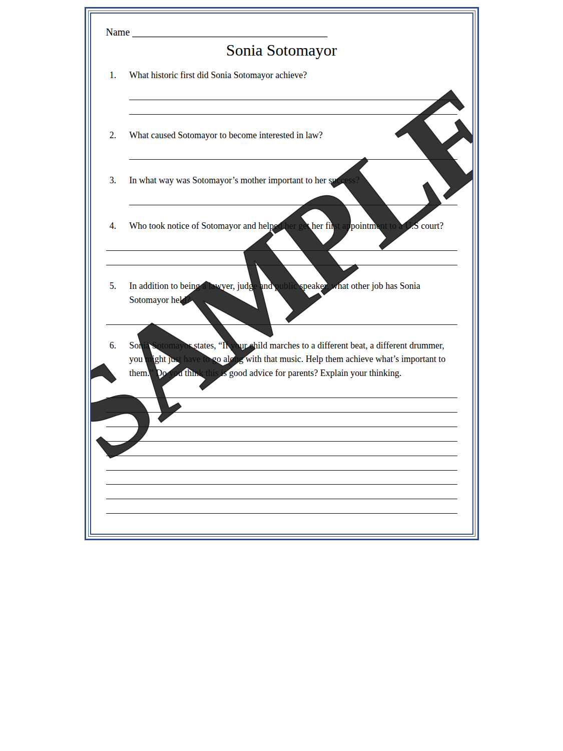Name _______________________________________
Sonia Sotomayor
What historic first did Sonia Sotomayor achieve?
What caused Sotomayor to become interested in law?
In what way was Sotomayor’s mother important to her success?
Who took notice of Sotomayor and helped her get her first appointment to a U.S court?
In addition to being a lawyer, judge and public speaker, what other job has Sonia Sotomayor held?
Sonia Sotomayor states, “If your child marches to a different beat, a different drummer, you might just have to go along with that music. Help them achieve what’s important to them.” Do you think this is good advice for parents? Explain your thinking.
SAMPLE